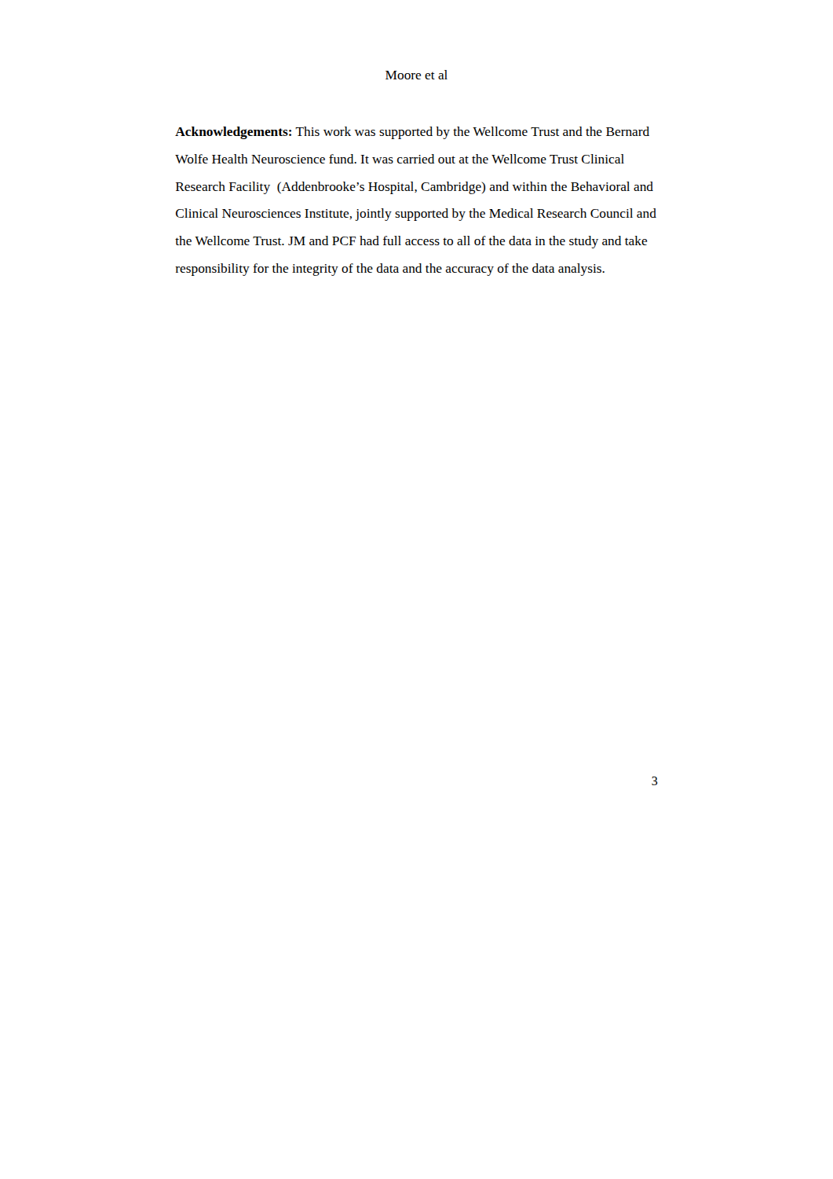Moore et al
Acknowledgements: This work was supported by the Wellcome Trust and the Bernard Wolfe Health Neuroscience fund. It was carried out at the Wellcome Trust Clinical Research Facility (Addenbrooke’s Hospital, Cambridge) and within the Behavioral and Clinical Neurosciences Institute, jointly supported by the Medical Research Council and the Wellcome Trust. JM and PCF had full access to all of the data in the study and take responsibility for the integrity of the data and the accuracy of the data analysis.
3